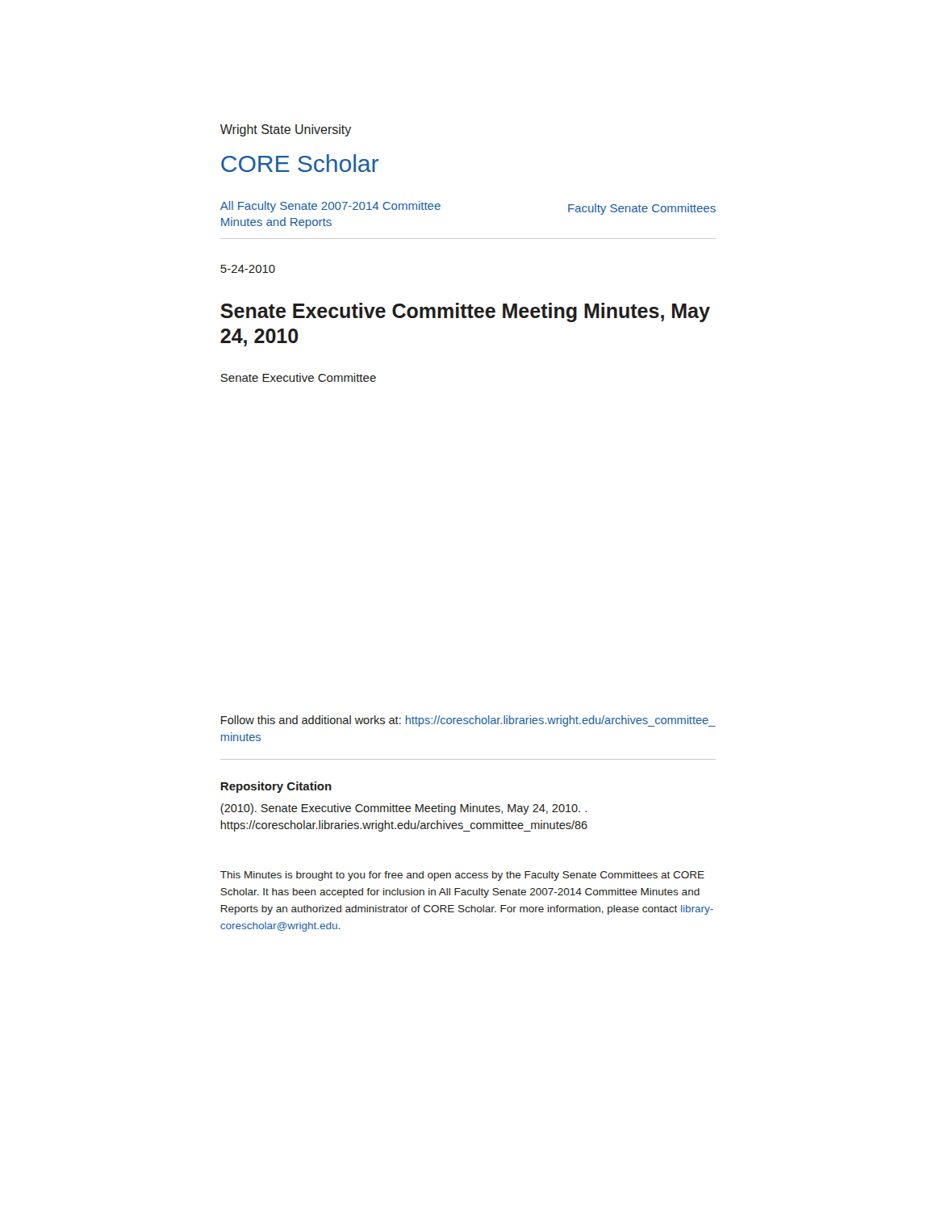Wright State University
CORE Scholar
All Faculty Senate 2007-2014 Committee
Minutes and Reports
Faculty Senate Committees
5-24-2010
Senate Executive Committee Meeting Minutes, May 24, 2010
Senate Executive Committee
Follow this and additional works at: https://corescholar.libraries.wright.edu/archives_committee_minutes
Repository Citation
(2010). Senate Executive Committee Meeting Minutes, May 24, 2010. .
https://corescholar.libraries.wright.edu/archives_committee_minutes/86
This Minutes is brought to you for free and open access by the Faculty Senate Committees at CORE Scholar. It has been accepted for inclusion in All Faculty Senate 2007-2014 Committee Minutes and Reports by an authorized administrator of CORE Scholar. For more information, please contact library-corescholar@wright.edu.